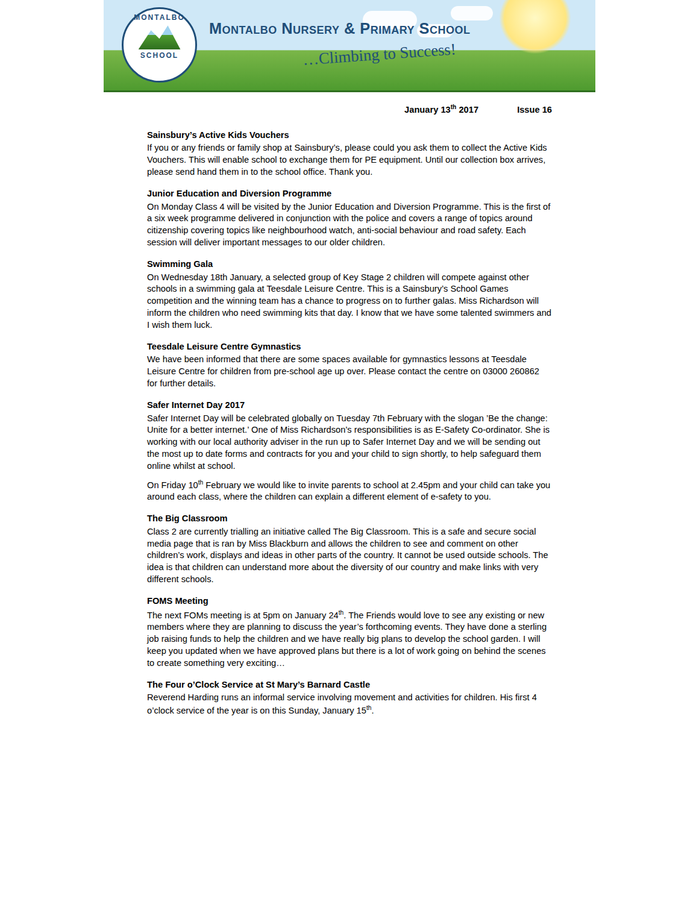MONTALBO SCHOOL
Montalbo Nursery & Primary School
…Climbing to Success!
January 13th 2017 Issue 16
Sainsbury’s Active Kids Vouchers
If you or any friends or family shop at Sainsbury’s, please could you ask them to collect the Active Kids Vouchers. This will enable school to exchange them for PE equipment. Until our collection box arrives, please send hand them in to the school office. Thank you.
Junior Education and Diversion Programme
On Monday Class 4 will be visited by the Junior Education and Diversion Programme. This is the first of a six week programme delivered in conjunction with the police and covers a range of topics around citizenship covering topics like neighbourhood watch, anti-social behaviour and road safety. Each session will deliver important messages to our older children.
Swimming Gala
On Wednesday 18th January, a selected group of Key Stage 2 children will compete against other schools in a swimming gala at Teesdale Leisure Centre. This is a Sainsbury’s School Games competition and the winning team has a chance to progress on to further galas. Miss Richardson will inform the children who need swimming kits that day. I know that we have some talented swimmers and I wish them luck.
Teesdale Leisure Centre Gymnastics
We have been informed that there are some spaces available for gymnastics lessons at Teesdale Leisure Centre for children from pre-school age up over. Please contact the centre on 03000 260862 for further details.
Safer Internet Day 2017
Safer Internet Day will be celebrated globally on Tuesday 7th February with the slogan ’Be the change: Unite for a better internet.’ One of Miss Richardson’s responsibilities is as E-Safety Co-ordinator. She is working with our local authority adviser in the run up to Safer Internet Day and we will be sending out the most up to date forms and contracts for you and your child to sign shortly, to help safeguard them online whilst at school.
On Friday 10th February we would like to invite parents to school at 2.45pm and your child can take you around each class, where the children can explain a different element of e-safety to you.
The Big Classroom
Class 2 are currently trialling an initiative called The Big Classroom. This is a safe and secure social media page that is ran by Miss Blackburn and allows the children to see and comment on other children’s work, displays and ideas in other parts of the country. It cannot be used outside schools. The idea is that children can understand more about the diversity of our country and make links with very different schools.
FOMS Meeting
The next FOMs meeting is at 5pm on January 24th. The Friends would love to see any existing or new members where they are planning to discuss the year’s forthcoming events. They have done a sterling job raising funds to help the children and we have really big plans to develop the school garden. I will keep you updated when we have approved plans but there is a lot of work going on behind the scenes to create something very exciting…
The Four o’Clock Service at St Mary’s Barnard Castle
Reverend Harding runs an informal service involving movement and activities for children. His first 4 o’clock service of the year is on this Sunday, January 15th.